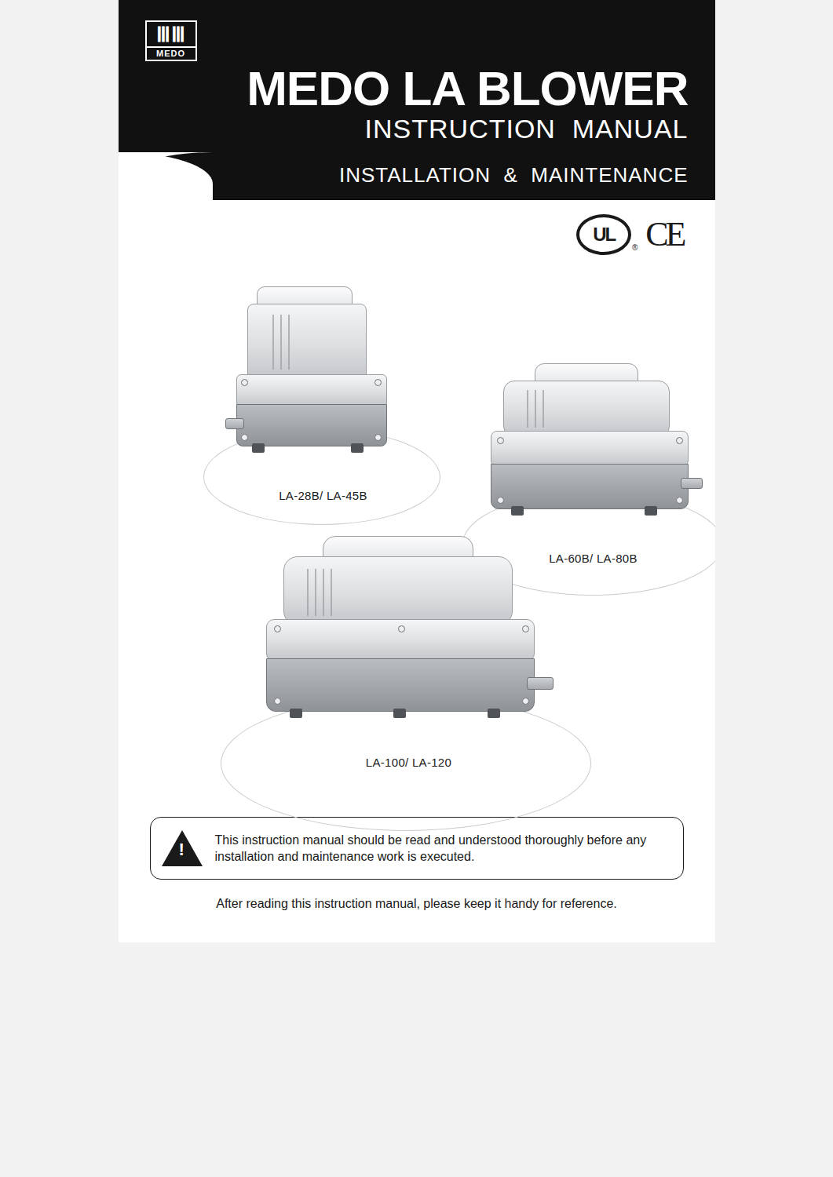ⅢⅢ
MEDO
MEDO LA BLOWER
INSTRUCTION MANUAL
INSTALLATION & MAINTENANCE
UL®
CE
LA-28B/ LA-45B
LA-60B/ LA-80B
LA-100/ LA-120
This instruction manual should be read and understood thoroughly before any installation and maintenance work is executed.
After reading this instruction manual, please keep it handy for reference.